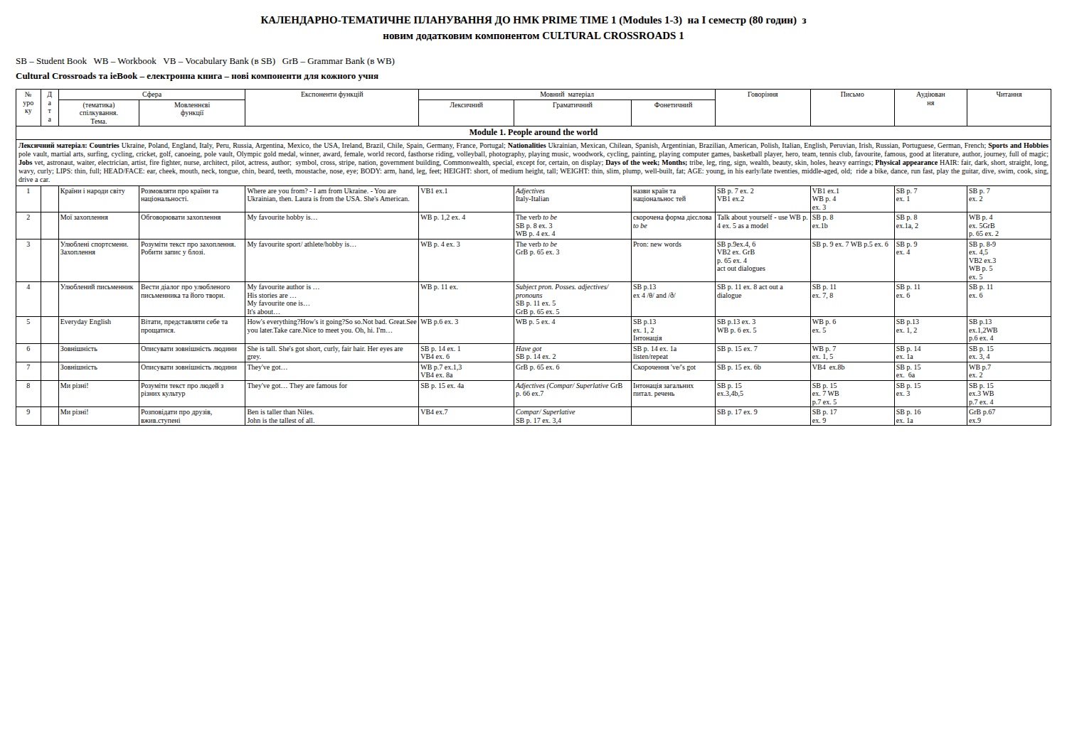КАЛЕНДАРНО-ТЕМАТИЧНЕ ПЛАНУВАННЯ ДО НМК PRIME TIME 1 (Modules 1-3) на І семестр (80 годин) з
новим додатковим компонентом CULTURAL CROSSROADS 1
SB – Student Book WB – Workbook VB – Vocabulary Bank (в SB) GrB – Grammar Bank (в WB)
Cultural Crossroads та ieBook – електронна книга – нові компоненти для кожного учня
| № уро ку | Д а т а | Сфера | Експоненти функцій | Мовний матеріал | Говоріння | Письмо | Аудіюван ня | Читання |
| --- | --- | --- | --- | --- | --- | --- | --- | --- |
| (тематика) спілкування. Тема. | Мовленнєві функції | Лексичний | Граматичний | Фонетичний |
| Module 1. People around the world |
| Лексичний матеріал: Countries Ukraine, Poland, England, Italy, Peru, Russia, Argentina, Mexico, the USA, Ireland, Brazil, Chile, Spain, Germany, France, Portugal; Nationalities Ukrainian, Mexican, Chilean, Spanish, Argentinian, Brazilian, American, Polish, Italian, English, Peruvian, Irish, Russian, Portuguese, German, French; Sports and Hobbies pole vault, martial arts, surfing, cycling, cricket, golf, canoeing, pole vault, Olympic gold medal, winner, award, female, world record, fasthorse riding, volleyball, photography, playing music, woodwork, cycling, painting, playing computer games, basketball player, hero, team, tennis club, favourite, famous, good at literature, author, journey, full of magic; Jobs vet, astronaut, waiter, electrician, artist, fire fighter, nurse, architect, pilot, actress, author; symbol, cross, stripe, nation, government building, Commonwealth, special, except for, certain, on display; Days of the week; Months; tribe, leg, ring, sign, wealth, beauty, skin, holes, heavy earrings; Physical appearance HAIR: fair, dark, short, straight, long, wavy, curly; LIPS: thin, full; HEAD/FACE: ear, cheek, mouth, neck, tongue, chin, beard, teeth, moustache, nose, eye; BODY: arm, hand, leg, feet; HEIGHT: short, of medium height, tall; WEIGHT: thin, slim, plump, well-built, fat; AGE: young, in his early/late twenties, middle-aged, old; ride a bike, dance, run fast, play the guitar, dive, swim, cook, sing, drive a car. |
| 1 | | Країни і народи світу | Розмовляти про країни та національності. | Where are you from? - I am from Ukraine. - You are Ukrainian, then. Laura is from the USA. She's American. | VB1 ex.1 | Adjectives Italy-Italian | назви країн та національнос тей | SB p. 7 ex. 2 VB1 ex.2 | VB1 ex.1 WB p. 4 ex. 3 | SB p. 7 ex. 1 | SB p. 7 ex. 2 |
| 2 | | Мої захоплення | Обговорювати захоплення | My favourite hobby is… | WB p. 1,2 ex. 4 | The verb to be SB p. 8 ex. 3 WB p. 4 ex. 4 | скорочена форма дієслова to be | Talk about yourself - use WB p. 4 ex. 5 as a model | SB p. 8 ex.1b | SB p. 8 ex.1a, 2 | WB p. 4 ex. 5GrB p. 65 ex. 2 |
| 3 | | Улюблені спортсмени. Захоплення | Розуміти текст про захоплення. Робити запис у блозі. | My favourite sport/ athlete/hobby is… | WB p. 4 ex. 3 | The verb to be GrB p. 65 ex. 3 | Pron: new words | SB p.9ex.4, 6 VB2 ex. GrB p. 65 ex. 4 act out dialogues | SB p. 9 ex. 7 WB p.5 ex. 6 | SB p. 9 ex. 4 | SB p. 8-9 ex. 4,5 VB2 ex.3 WB p. 5 ex. 5 |
| 4 | | Улюблений письменник | Вести діалог про улюбленого письменника та його твори. | My favourite author is … His stories are … My favourite one is… It's about… | WB p. 11 ex. | Subject pron. Posses. adjectives/ pronouns SB p. 11 ex. 5 GrB p. 65 ex. 5 | SB p.13 ex 4 /θ/ and /ð/ | SB p. 11 ex. 8 act out a dialogue | SB p. 11 ex. 7, 8 | SB p. 11 ex. 6 | SB p. 11 ex. 6 |
| 5 | | Everyday English | Вітати, представляти себе та прощатися. | How's everything?How's it going?So so.Not bad. Great.See you later.Take care.Nice to meet you. Oh, hi. I'm… | WB p.6 ex. 3 | WB p. 5 ex. 4 | SB p.13 ex. 1, 2 Інтонація | SB p.13 ex. 3 WB p. 6 ex. 5 | WB p. 6 ex. 5 | SB p.13 ex. 1, 2 | SB p.13 ex.1,2WB p.6 ex. 4 |
| 6 | | Зовнішність | Описувати зовнішність людини | She is tall. She's got short, curly, fair hair. Her eyes are grey. | SB p. 14 ex. 1 VB4 ex. 6 | Have got SB p. 14 ex. 2 | SB p. 14 ex. 1a listen/repeat | SB p. 15 ex. 7 | WB p. 7 ex. 1, 5 | SB p. 14 ex. 1a | SB p. 15 ex. 3, 4 |
| 7 | | Зовнішність | Описувати зовнішність людини | They've got… | WB p.7 ex.1,3 VB4 ex. 8a | GrB p. 65 ex. 6 | Скорочення 've/'s got | SB p. 15 ex. 6b | VB4 ex.8b | SB p. 15 ex. 6a | WB p.7 ex. 2 |
| 8 | | Ми різні! | Розуміти текст про людей з різних культур | They've got… They are famous for | SB p. 15 ex. 4a | Adjectives (Compar/ Superlative GrB p. 66 ex.7 | Інтонація загальних питал. речень | SB p. 15 ex.3,4b,5 | SB p. 15 ex. 7 WB p.7 ex. 5 | SB p. 15 ex. 3 | SB p. 15 ex.3 WB p.7 ex. 4 |
| 9 | | Ми різні! | Розповідати про друзів, вжив.ступені | Ben is taller than Niles. John is the tallest of all. | VB4 ex.7 | Compar/ Superlative SB p. 17 ex. 3,4 | | SB p. 17 ex. 9 | SB p. 17 ex. 9 | SB p. 16 ex. 1a | GrB p.67 ex.9 |